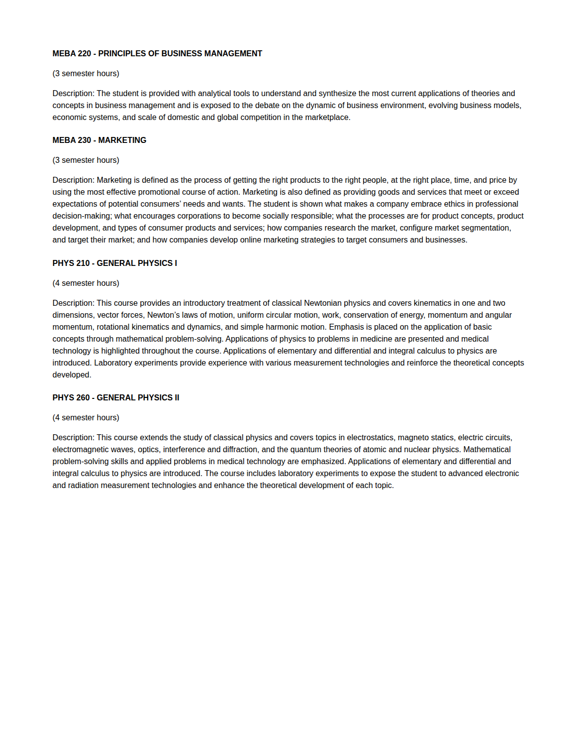MEBA 220 - PRINCIPLES OF BUSINESS MANAGEMENT
(3 semester hours)
Description: The student is provided with analytical tools to understand and synthesize the most current applications of theories and concepts in business management and is exposed to the debate on the dynamic of business environment, evolving business models, economic systems, and scale of domestic and global competition in the marketplace.
MEBA 230 - MARKETING
(3 semester hours)
Description: Marketing is defined as the process of getting the right products to the right people, at the right place, time, and price by using the most effective promotional course of action. Marketing is also defined as providing goods and services that meet or exceed expectations of potential consumers’ needs and wants. The student is shown what makes a company embrace ethics in professional decision-making; what encourages corporations to become socially responsible; what the processes are for product concepts, product development, and types of consumer products and services; how companies research the market, configure market segmentation, and target their market; and how companies develop online marketing strategies to target consumers and businesses.
PHYS 210 - GENERAL PHYSICS I
(4 semester hours)
Description: This course provides an introductory treatment of classical Newtonian physics and covers kinematics in one and two dimensions, vector forces, Newton’s laws of motion, uniform circular motion, work, conservation of energy, momentum and angular momentum, rotational kinematics and dynamics, and simple harmonic motion. Emphasis is placed on the application of basic concepts through mathematical problem-solving. Applications of physics to problems in medicine are presented and medical technology is highlighted throughout the course. Applications of elementary and differential and integral calculus to physics are introduced. Laboratory experiments provide experience with various measurement technologies and reinforce the theoretical concepts developed.
PHYS 260 - GENERAL PHYSICS II
(4 semester hours)
Description: This course extends the study of classical physics and covers topics in electrostatics, magneto statics, electric circuits, electromagnetic waves, optics, interference and diffraction, and the quantum theories of atomic and nuclear physics. Mathematical problem-solving skills and applied problems in medical technology are emphasized. Applications of elementary and differential and integral calculus to physics are introduced. The course includes laboratory experiments to expose the student to advanced electronic and radiation measurement technologies and enhance the theoretical development of each topic.